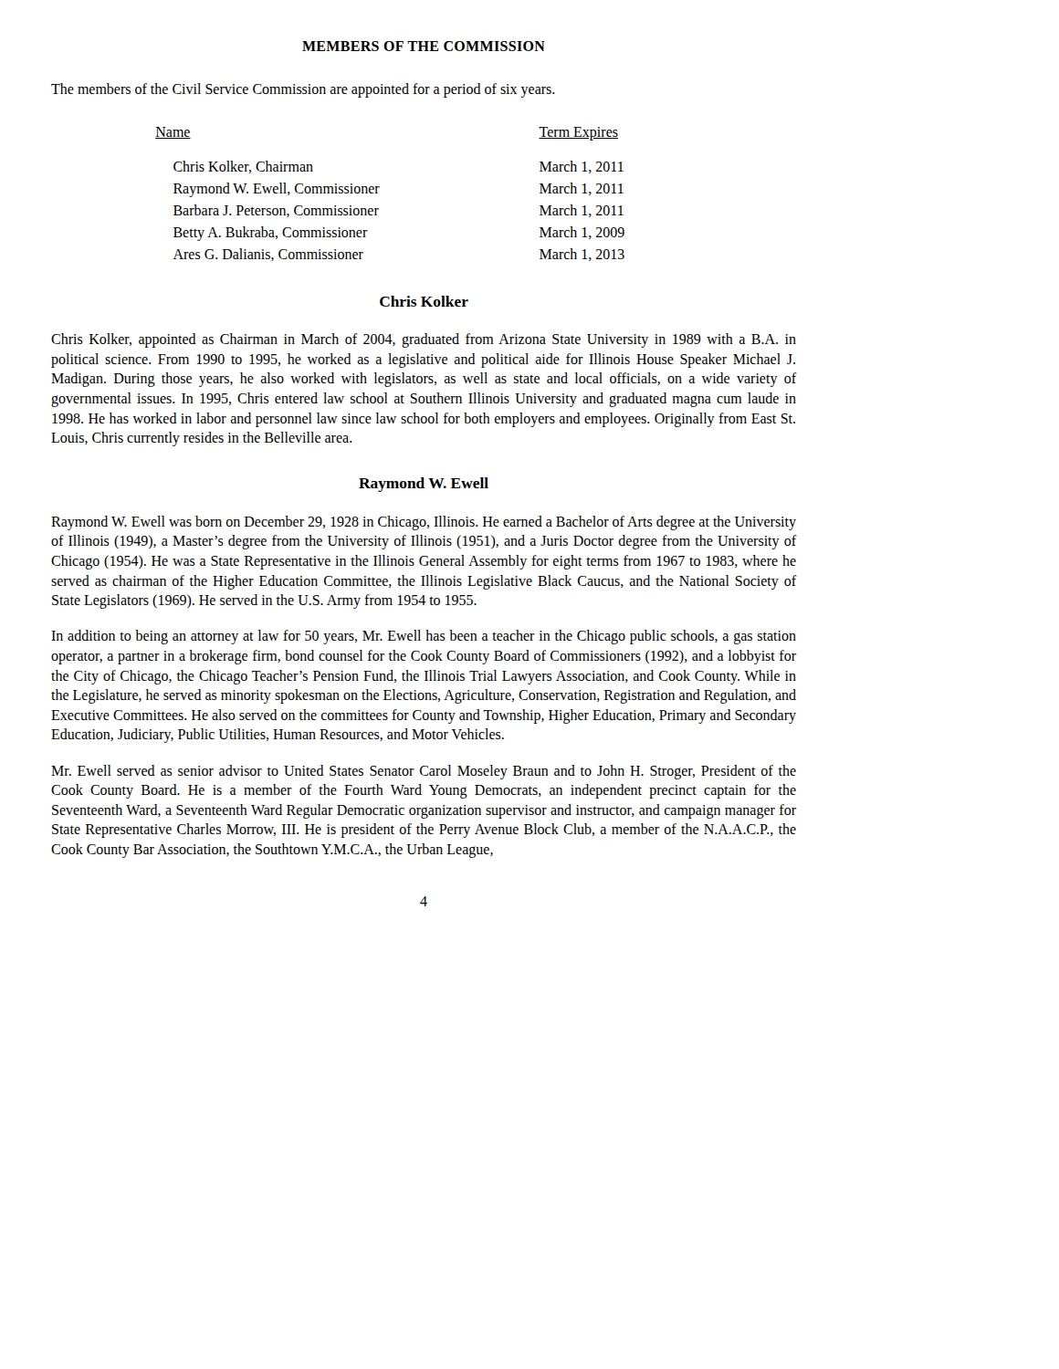MEMBERS OF THE COMMISSION
The members of the Civil Service Commission are appointed for a period of six years.
| Name | Term Expires |
| --- | --- |
| Chris Kolker, Chairman | March 1, 2011 |
| Raymond W. Ewell, Commissioner | March 1, 2011 |
| Barbara J. Peterson, Commissioner | March 1, 2011 |
| Betty A. Bukraba, Commissioner | March 1, 2009 |
| Ares G. Dalianis, Commissioner | March 1, 2013 |
Chris Kolker
Chris Kolker, appointed as Chairman in March of 2004, graduated from Arizona State University in 1989 with a B.A. in political science. From 1990 to 1995, he worked as a legislative and political aide for Illinois House Speaker Michael J. Madigan. During those years, he also worked with legislators, as well as state and local officials, on a wide variety of governmental issues. In 1995, Chris entered law school at Southern Illinois University and graduated magna cum laude in 1998. He has worked in labor and personnel law since law school for both employers and employees. Originally from East St. Louis, Chris currently resides in the Belleville area.
Raymond W. Ewell
Raymond W. Ewell was born on December 29, 1928 in Chicago, Illinois. He earned a Bachelor of Arts degree at the University of Illinois (1949), a Master’s degree from the University of Illinois (1951), and a Juris Doctor degree from the University of Chicago (1954). He was a State Representative in the Illinois General Assembly for eight terms from 1967 to 1983, where he served as chairman of the Higher Education Committee, the Illinois Legislative Black Caucus, and the National Society of State Legislators (1969). He served in the U.S. Army from 1954 to 1955.
In addition to being an attorney at law for 50 years, Mr. Ewell has been a teacher in the Chicago public schools, a gas station operator, a partner in a brokerage firm, bond counsel for the Cook County Board of Commissioners (1992), and a lobbyist for the City of Chicago, the Chicago Teacher’s Pension Fund, the Illinois Trial Lawyers Association, and Cook County. While in the Legislature, he served as minority spokesman on the Elections, Agriculture, Conservation, Registration and Regulation, and Executive Committees. He also served on the committees for County and Township, Higher Education, Primary and Secondary Education, Judiciary, Public Utilities, Human Resources, and Motor Vehicles.
Mr. Ewell served as senior advisor to United States Senator Carol Moseley Braun and to John H. Stroger, President of the Cook County Board. He is a member of the Fourth Ward Young Democrats, an independent precinct captain for the Seventeenth Ward, a Seventeenth Ward Regular Democratic organization supervisor and instructor, and campaign manager for State Representative Charles Morrow, III. He is president of the Perry Avenue Block Club, a member of the N.A.A.C.P., the Cook County Bar Association, the Southtown Y.M.C.A., the Urban League,
4